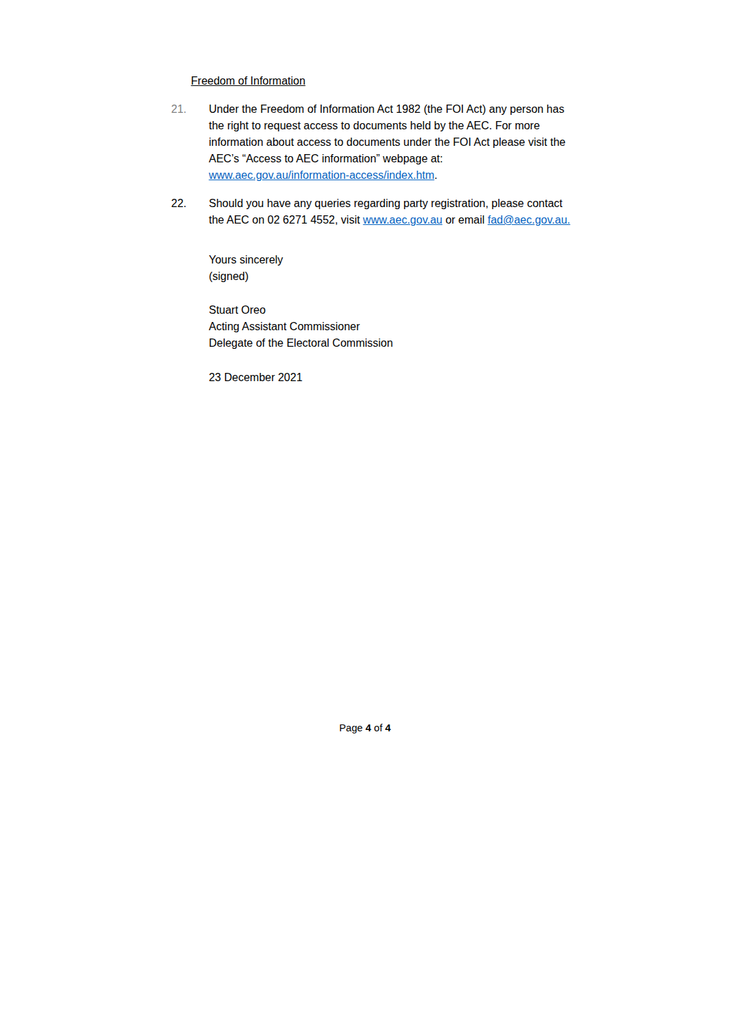Freedom of Information
21. Under the Freedom of Information Act 1982 (the FOI Act) any person has the right to request access to documents held by the AEC. For more information about access to documents under the FOI Act please visit the AEC’s “Access to AEC information” webpage at: www.aec.gov.au/information-access/index.htm.
22. Should you have any queries regarding party registration, please contact the AEC on 02 6271 4552, visit www.aec.gov.au or email fad@aec.gov.au.
Yours sincerely
(signed)
Stuart Oreo
Acting Assistant Commissioner
Delegate of the Electoral Commission
23 December 2021
Page 4 of 4